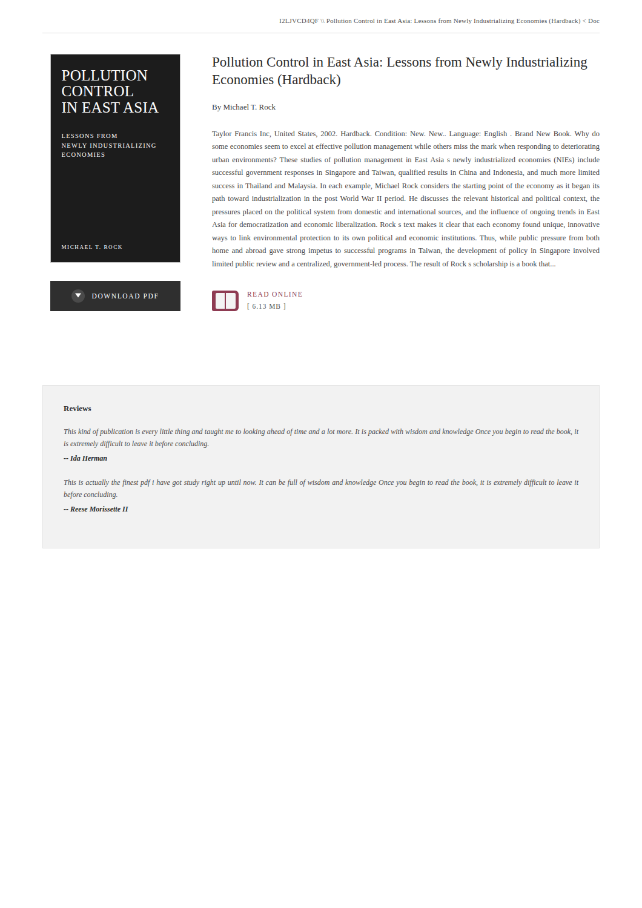I2LJVCD4QF \\ Pollution Control in East Asia: Lessons from Newly Industrializing Economies (Hardback) < Doc
POLLUTION
CONTROL
IN EAST ASIA
Lessons from
Newly Industrializing
Economies
Michael T. Rock
Download PDF
Pollution Control in East Asia: Lessons from Newly Industrializing Economies (Hardback)
By Michael T. Rock
Taylor Francis Inc, United States, 2002. Hardback. Condition: New. New.. Language: English . Brand New Book. Why do some economies seem to excel at effective pollution management while others miss the mark when responding to deteriorating urban environments? These studies of pollution management in East Asia s newly industrialized economies (NIEs) include successful government responses in Singapore and Taiwan, qualified results in China and Indonesia, and much more limited success in Thailand and Malaysia. In each example, Michael Rock considers the starting point of the economy as it began its path toward industrialization in the post World War II period. He discusses the relevant historical and political context, the pressures placed on the political system from domestic and international sources, and the influence of ongoing trends in East Asia for democratization and economic liberalization. Rock s text makes it clear that each economy found unique, innovative ways to link environmental protection to its own political and economic institutions. Thus, while public pressure from both home and abroad gave strong impetus to successful programs in Taiwan, the development of policy in Singapore involved limited public review and a centralized, government-led process. The result of Rock s scholarship is a book that...
Read Online
[ 6.13 MB ]
Reviews
This kind of publication is every little thing and taught me to looking ahead of time and a lot more. It is packed with wisdom and knowledge Once you begin to read the book, it is extremely difficult to leave it before concluding.
-- Ida Herman
This is actually the finest pdf i have got study right up until now. It can be full of wisdom and knowledge Once you begin to read the book, it is extremely difficult to leave it before concluding.
-- Reese Morissette II